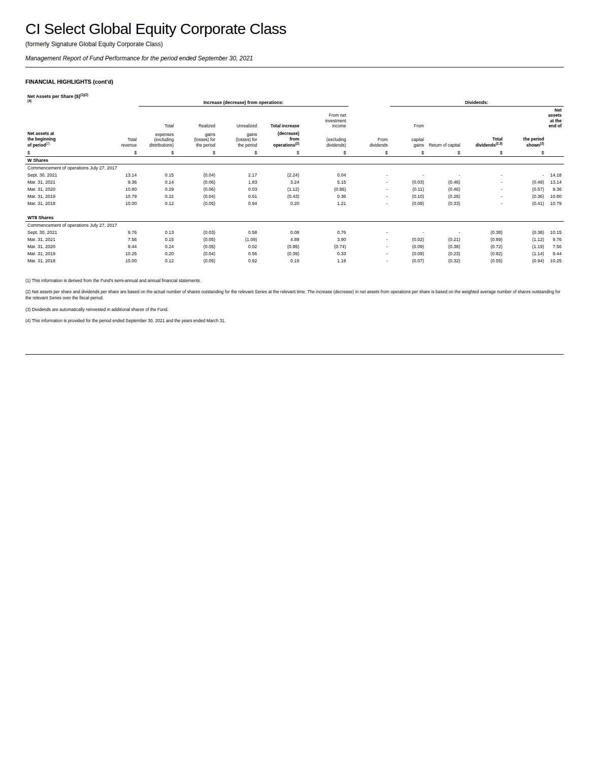CI Select Global Equity Corporate Class
(formerly Signature Global Equity Corporate Class)
Management Report of Fund Performance for the period ended September 30, 2021
FINANCIAL HIGHLIGHTS (cont'd)
| Net Assets per Share ($) (1)(2)(4) | | Increase (decrease) from operations: | | Dividends: |
| --- | --- | --- | --- | --- |
| | | Total | Realized | Unrealized | Total increase | From net investment income | | From | | | | Net assets at the end of |
| Net assets at the beginning of period (2) | Total revenue | expenses (excluding distributions) | gains (losses) for the period | gains (losses) for the period | (decrease) from operations (2) | (excluding dividends) | From dividends | capital gains | Return of capital | Total dividends (2,3) | the period shown (2) | |
| $ | $ | $ | $ | $ | $ | $ | $ | $ | $ | $ | $ | |
| W Shares |
| Commencement of operations July 27, 2017 |
| Sept. 30, 2021 | 13.14 | 0.15 | (0.04) | 2.17 | (2.24) | 0.04 | - | - | - | - | - | 14.18 |
| Mar. 31, 2021 | 9.36 | 0.14 | (0.06) | 1.83 | 3.24 | 5.15 | - | (0.03) | (0.46) | - | (0.49) | 13.14 |
| Mar. 31, 2020 | 10.80 | 0.29 | (0.06) | 0.03 | (1.12) | (0.86) | - | (0.11) | (0.46) | - | (0.57) | 9.36 |
| Mar. 31, 2019 | 10.79 | 0.22 | (0.04) | 0.61 | (0.43) | 0.36 | - | (0.10) | (0.26) | - | (0.36) | 10.80 |
| Mar. 31, 2018 | 10.00 | 0.12 | (0.05) | 0.94 | 0.20 | 1.21 | - | (0.08) | (0.33) | - | (0.41) | 10.79 |
| WT8 Shares |
| Commencement of operations July 27, 2017 |
| Sept. 30, 2021 | 9.76 | 0.13 | (0.03) | 0.58 | 0.08 | 0.76 | - | - | - | (0.38) | (0.38) | 10.15 |
| Mar. 31, 2021 | 7.56 | 0.15 | (0.05) | (1.09) | 4.89 | 3.90 | - | (0.02) | (0.21) | (0.89) | (1.12) | 9.76 |
| Mar. 31, 2020 | 9.44 | 0.24 | (0.05) | 0.02 | (0.95) | (0.74) | - | (0.09) | (0.38) | (0.72) | (1.19) | 7.56 |
| Mar. 31, 2019 | 10.25 | 0.20 | (0.04) | 0.56 | (0.39) | 0.33 | - | (0.09) | (0.23) | (0.82) | (1.14) | 9.44 |
| Mar. 31, 2018 | 10.00 | 0.12 | (0.05) | 0.92 | 0.19 | 1.18 | - | (0.07) | (0.32) | (0.55) | (0.94) | 10.25 |
(1) This information is derived from the Fund's semi-annual and annual financial statements.
(2) Net assets per share and dividends per share are based on the actual number of shares outstanding for the relevant Series at the relevant time. The increase (decrease) in net assets from operations per share is based on the weighted average number of shares outstanding for the relevant Series over the fiscal period.
(3) Dividends are automatically reinvested in additional shares of the Fund.
(4) This information is provided for the period ended September 30, 2021 and the years ended March 31.